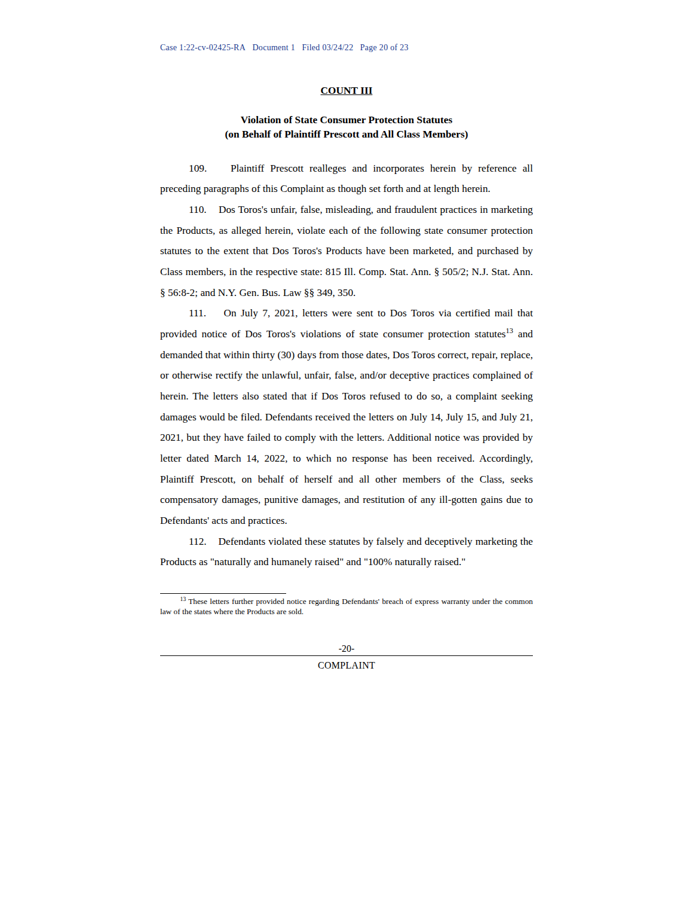Case 1:22-cv-02425-RA Document 1 Filed 03/24/22 Page 20 of 23
COUNT III
Violation of State Consumer Protection Statutes
(on Behalf of Plaintiff Prescott and All Class Members)
109. Plaintiff Prescott realleges and incorporates herein by reference all preceding paragraphs of this Complaint as though set forth and at length herein.
110. Dos Toros's unfair, false, misleading, and fraudulent practices in marketing the Products, as alleged herein, violate each of the following state consumer protection statutes to the extent that Dos Toros's Products have been marketed, and purchased by Class members, in the respective state: 815 Ill. Comp. Stat. Ann. § 505/2; N.J. Stat. Ann. § 56:8-2; and N.Y. Gen. Bus. Law §§ 349, 350.
111. On July 7, 2021, letters were sent to Dos Toros via certified mail that provided notice of Dos Toros's violations of state consumer protection statutes13 and demanded that within thirty (30) days from those dates, Dos Toros correct, repair, replace, or otherwise rectify the unlawful, unfair, false, and/or deceptive practices complained of herein. The letters also stated that if Dos Toros refused to do so, a complaint seeking damages would be filed. Defendants received the letters on July 14, July 15, and July 21, 2021, but they have failed to comply with the letters. Additional notice was provided by letter dated March 14, 2022, to which no response has been received. Accordingly, Plaintiff Prescott, on behalf of herself and all other members of the Class, seeks compensatory damages, punitive damages, and restitution of any ill-gotten gains due to Defendants' acts and practices.
112. Defendants violated these statutes by falsely and deceptively marketing the Products as "naturally and humanely raised" and "100% naturally raised."
13 These letters further provided notice regarding Defendants' breach of express warranty under the common law of the states where the Products are sold.
-20-
COMPLAINT